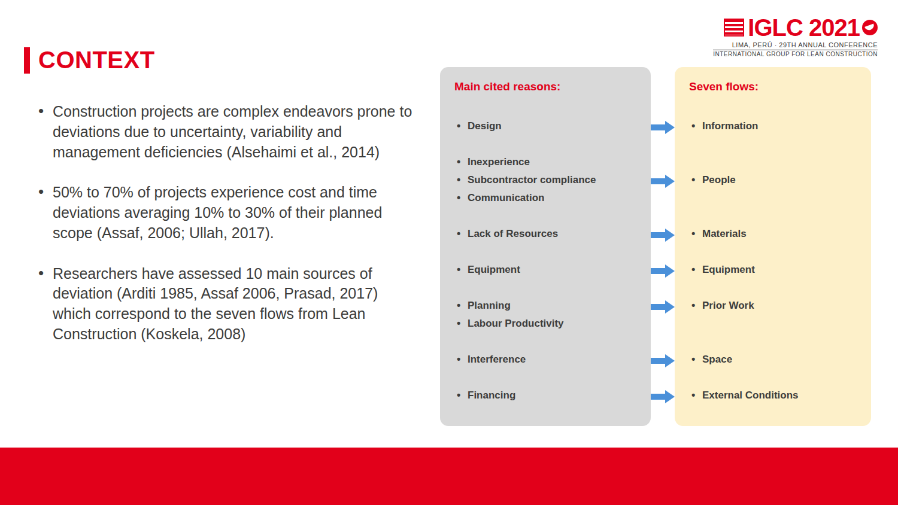IGLC 2021
LIMA, PERÚ · 29TH ANNUAL CONFERENCE
INTERNATIONAL GROUP FOR LEAN CONSTRUCTION
CONTEXT
Construction projects are complex endeavors prone to deviations due to uncertainty, variability and management deficiencies (Alsehaimi et al., 2014)
50% to 70% of projects experience cost and time deviations averaging 10% to 30% of their planned scope (Assaf, 2006; Ullah, 2017).
Researchers have assessed 10 main sources of deviation (Arditi 1985, Assaf 2006, Prasad, 2017) which correspond to the seven flows from Lean Construction (Koskela, 2008)
Main cited reasons:
Design
Inexperience
Subcontractor compliance
Communication
Lack of Resources
Equipment
Planning
Labour Productivity
Interference
Financing
Seven flows:
Information
People
Materials
Equipment
Prior Work
Space
External Conditions